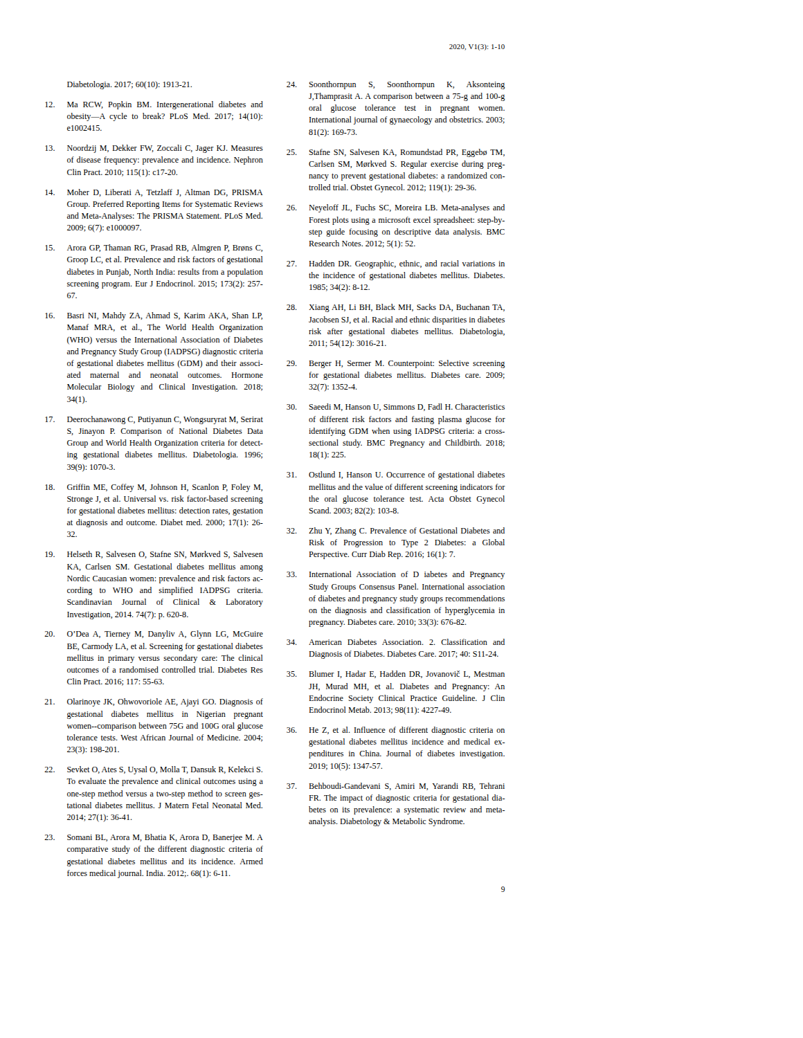2020, V1(3): 1-10
Diabetologia. 2017; 60(10): 1913-21.
12. Ma RCW, Popkin BM. Intergenerational diabetes and obesity—A cycle to break? PLoS Med. 2017; 14(10): e1002415.
13. Noordzij M, Dekker FW, Zoccali C, Jager KJ. Measures of disease frequency: prevalence and incidence. Nephron Clin Pract. 2010; 115(1): c17-20.
14. Moher D, Liberati A, Tetzlaff J, Altman DG, PRISMA Group. Preferred Reporting Items for Systematic Reviews and Meta-Analyses: The PRISMA Statement. PLoS Med. 2009; 6(7): e1000097.
15. Arora GP, Thaman RG, Prasad RB, Almgren P, Brøns C, Groop LC, et al. Prevalence and risk factors of gestational diabetes in Punjab, North India: results from a population screening program. Eur J Endocrinol. 2015; 173(2): 257-67.
16. Basri NI, Mahdy ZA, Ahmad S, Karim AKA, Shan LP, Manaf MRA, et al., The World Health Organization (WHO) versus the International Association of Diabetes and Pregnancy Study Group (IADPSG) diagnostic criteria of gestational diabetes mellitus (GDM) and their associated maternal and neonatal outcomes. Hormone Molecular Biology and Clinical Investigation. 2018; 34(1).
17. Deerochanawong C, Putiyanun C, Wongsuryrat M, Serirat S, Jinayon P. Comparison of National Diabetes Data Group and World Health Organization criteria for detecting gestational diabetes mellitus. Diabetologia. 1996; 39(9): 1070-3.
18. Griffin ME, Coffey M, Johnson H, Scanlon P, Foley M, Stronge J, et al. Universal vs. risk factor-based screening for gestational diabetes mellitus: detection rates, gestation at diagnosis and outcome. Diabet med. 2000; 17(1): 26-32.
19. Helseth R, Salvesen O, Stafne SN, Mørkved S, Salvesen KA, Carlsen SM. Gestational diabetes mellitus among Nordic Caucasian women: prevalence and risk factors according to WHO and simplified IADPSG criteria. Scandinavian Journal of Clinical & Laboratory Investigation, 2014. 74(7): p. 620-8.
20. O’Dea A, Tierney M, Danyliv A, Glynn LG, McGuire BE, Carmody LA, et al. Screening for gestational diabetes mellitus in primary versus secondary care: The clinical outcomes of a randomised controlled trial. Diabetes Res Clin Pract. 2016; 117: 55-63.
21. Olarinoye JK, Ohwovoriole AE, Ajayi GO. Diagnosis of gestational diabetes mellitus in Nigerian pregnant women--comparison between 75G and 100G oral glucose tolerance tests. West African Journal of Medicine. 2004; 23(3): 198-201.
22. Sevket O, Ates S, Uysal O, Molla T, Dansuk R, Kelekci S. To evaluate the prevalence and clinical outcomes using a one-step method versus a two-step method to screen gestational diabetes mellitus. J Matern Fetal Neonatal Med. 2014; 27(1): 36-41.
23. Somani BL, Arora M, Bhatia K, Arora D, Banerjee M. A comparative study of the different diagnostic criteria of gestational diabetes mellitus and its incidence. Armed forces medical journal. India. 2012;. 68(1): 6-11.
24. Soonthornpun S, Soonthornpun K, Aksonteing J,Thamprasit A. A comparison between a 75-g and 100-g oral glucose tolerance test in pregnant women. International journal of gynaecology and obstetrics. 2003; 81(2): 169-73.
25. Stafne SN, Salvesen KA, Romundstad PR, Eggebø TM, Carlsen SM, Mørkved S. Regular exercise during pregnancy to prevent gestational diabetes: a randomized controlled trial. Obstet Gynecol. 2012; 119(1): 29-36.
26. Neyeloff JL, Fuchs SC, Moreira LB. Meta-analyses and Forest plots using a microsoft excel spreadsheet: step-by-step guide focusing on descriptive data analysis. BMC Research Notes. 2012; 5(1): 52.
27. Hadden DR. Geographic, ethnic, and racial variations in the incidence of gestational diabetes mellitus. Diabetes. 1985; 34(2): 8-12.
28. Xiang AH, Li BH, Black MH, Sacks DA, Buchanan TA, Jacobsen SJ, et al. Racial and ethnic disparities in diabetes risk after gestational diabetes mellitus. Diabetologia, 2011; 54(12): 3016-21.
29. Berger H, Sermer M. Counterpoint: Selective screening for gestational diabetes mellitus. Diabetes care. 2009; 32(7): 1352-4.
30. Saeedi M, Hanson U, Simmons D, Fadl H. Characteristics of different risk factors and fasting plasma glucose for identifying GDM when using IADPSG criteria: a cross-sectional study. BMC Pregnancy and Childbirth. 2018; 18(1): 225.
31. Ostlund I, Hanson U. Occurrence of gestational diabetes mellitus and the value of different screening indicators for the oral glucose tolerance test. Acta Obstet Gynecol Scand. 2003; 82(2): 103-8.
32. Zhu Y, Zhang C. Prevalence of Gestational Diabetes and Risk of Progression to Type 2 Diabetes: a Global Perspective. Curr Diab Rep. 2016; 16(1): 7.
33. International Association of D iabetes and Pregnancy Study Groups Consensus Panel. International association of diabetes and pregnancy study groups recommendations on the diagnosis and classification of hyperglycemia in pregnancy. Diabetes care. 2010; 33(3): 676-82.
34. American Diabetes Association. 2. Classification and Diagnosis of Diabetes. Diabetes Care. 2017; 40: S11-24.
35. Blumer I, Hadar E, Hadden DR, Jovanovič L, Mestman JH, Murad MH, et al. Diabetes and Pregnancy: An Endocrine Society Clinical Practice Guideline. J Clin Endocrinol Metab. 2013; 98(11): 4227-49.
36. He Z, et al. Influence of different diagnostic criteria on gestational diabetes mellitus incidence and medical expenditures in China. Journal of diabetes investigation. 2019; 10(5): 1347-57.
37. Behboudi-Gandevani S, Amiri M, Yarandi RB, Tehrani FR. The impact of diagnostic criteria for gestational diabetes on its prevalence: a systematic review and meta-analysis. Diabetology & Metabolic Syndrome.
9